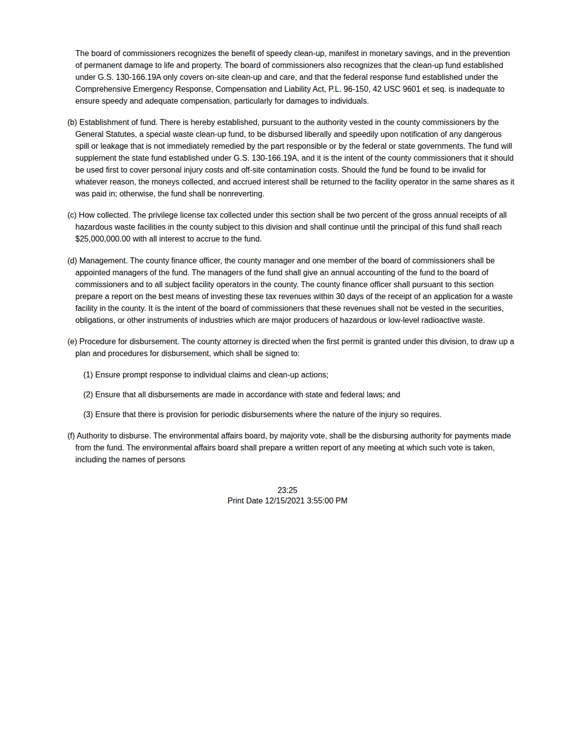The board of commissioners recognizes the benefit of speedy clean-up, manifest in monetary savings, and in the prevention of permanent damage to life and property. The board of commissioners also recognizes that the clean-up fund established under G.S. 130-166.19A only covers on-site clean-up and care, and that the federal response fund established under the Comprehensive Emergency Response, Compensation and Liability Act, P.L. 96-150, 42 USC 9601 et seq. is inadequate to ensure speedy and adequate compensation, particularly for damages to individuals.
(b) Establishment of fund. There is hereby established, pursuant to the authority vested in the county commissioners by the General Statutes, a special waste clean-up fund, to be disbursed liberally and speedily upon notification of any dangerous spill or leakage that is not immediately remedied by the part responsible or by the federal or state governments. The fund will supplement the state fund established under G.S. 130-166.19A, and it is the intent of the county commissioners that it should be used first to cover personal injury costs and off-site contamination costs. Should the fund be found to be invalid for whatever reason, the moneys collected, and accrued interest shall be returned to the facility operator in the same shares as it was paid in; otherwise, the fund shall be nonreverting.
(c) How collected. The privilege license tax collected under this section shall be two percent of the gross annual receipts of all hazardous waste facilities in the county subject to this division and shall continue until the principal of this fund shall reach $25,000,000.00 with all interest to accrue to the fund.
(d) Management. The county finance officer, the county manager and one member of the board of commissioners shall be appointed managers of the fund. The managers of the fund shall give an annual accounting of the fund to the board of commissioners and to all subject facility operators in the county. The county finance officer shall pursuant to this section prepare a report on the best means of investing these tax revenues within 30 days of the receipt of an application for a waste facility in the county. It is the intent of the board of commissioners that these revenues shall not be vested in the securities, obligations, or other instruments of industries which are major producers of hazardous or low-level radioactive waste.
(e) Procedure for disbursement. The county attorney is directed when the first permit is granted under this division, to draw up a plan and procedures for disbursement, which shall be signed to:
(1) Ensure prompt response to individual claims and clean-up actions;
(2) Ensure that all disbursements are made in accordance with state and federal laws; and
(3) Ensure that there is provision for periodic disbursements where the nature of the injury so requires.
(f) Authority to disburse. The environmental affairs board, by majority vote, shall be the disbursing authority for payments made from the fund. The environmental affairs board shall prepare a written report of any meeting at which such vote is taken, including the names of persons
23:25
Print Date 12/15/2021 3:55:00 PM